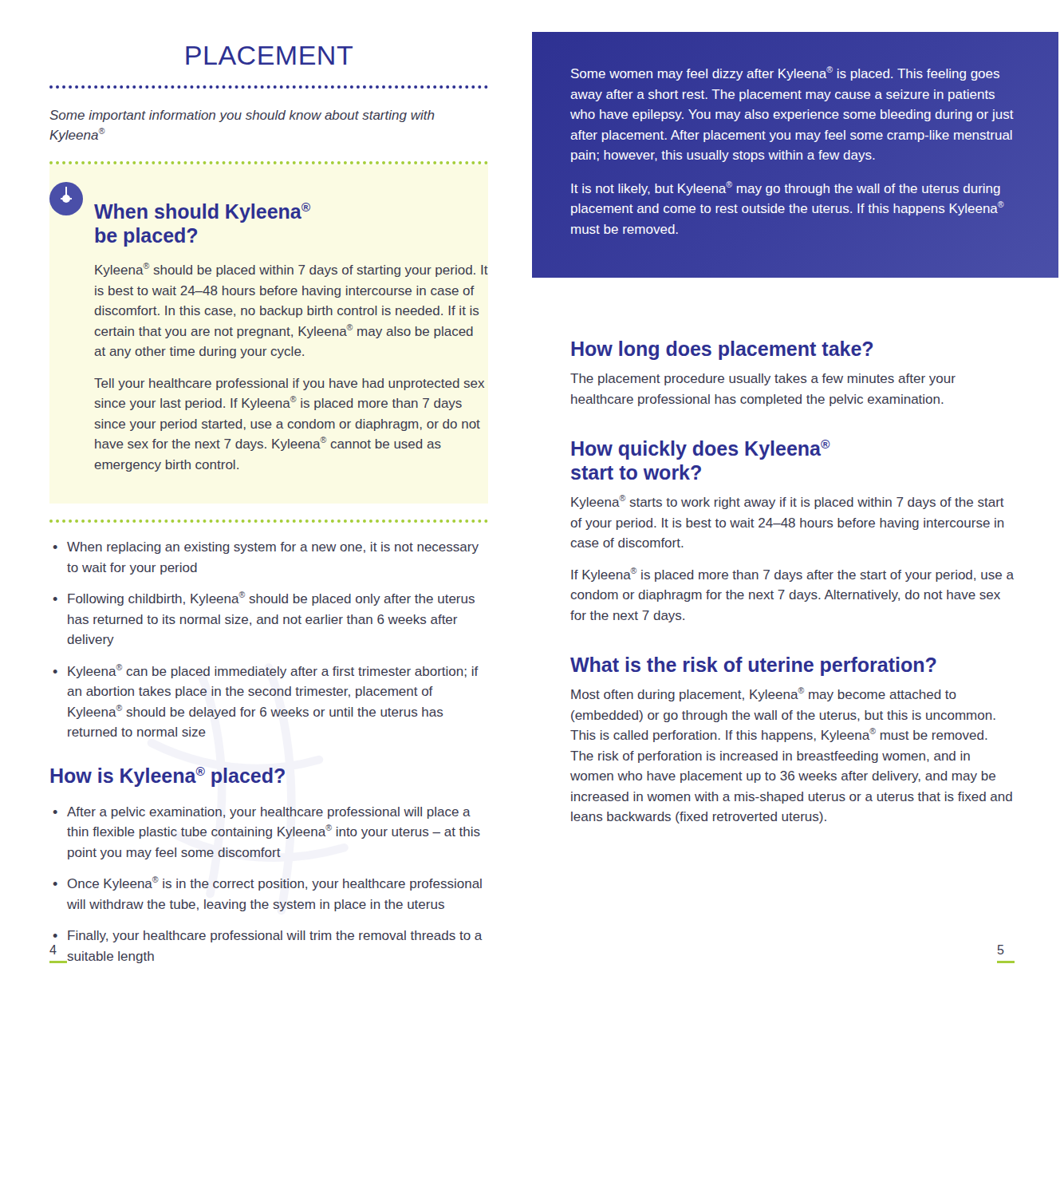PLACEMENT
Some important information you should know about starting with Kyleena®
When should Kyleena®
be placed?
Kyleena® should be placed within 7 days of starting your period. It is best to wait 24–48 hours before having intercourse in case of discomfort. In this case, no backup birth control is needed. If it is certain that you are not pregnant, Kyleena® may also be placed at any other time during your cycle.
Tell your healthcare professional if you have had unprotected sex since your last period. If Kyleena® is placed more than 7 days since your period started, use a condom or diaphragm, or do not have sex for the next 7 days. Kyleena® cannot be used as emergency birth control.
When replacing an existing system for a new one, it is not necessary to wait for your period
Following childbirth, Kyleena® should be placed only after the uterus has returned to its normal size, and not earlier than 6 weeks after delivery
Kyleena® can be placed immediately after a first trimester abortion; if an abortion takes place in the second trimester, placement of Kyleena® should be delayed for 6 weeks or until the uterus has returned to normal size
How is Kyleena® placed?
After a pelvic examination, your healthcare professional will place a thin flexible plastic tube containing Kyleena® into your uterus – at this point you may feel some discomfort
Once Kyleena® is in the correct position, your healthcare professional will withdraw the tube, leaving the system in place in the uterus
Finally, your healthcare professional will trim the removal threads to a suitable length
4
Some women may feel dizzy after Kyleena® is placed. This feeling goes away after a short rest. The placement may cause a seizure in patients who have epilepsy. You may also experience some bleeding during or just after placement. After placement you may feel some cramp-like menstrual pain; however, this usually stops within a few days.
It is not likely, but Kyleena® may go through the wall of the uterus during placement and come to rest outside the uterus. If this happens Kyleena® must be removed.
How long does placement take?
The placement procedure usually takes a few minutes after your healthcare professional has completed the pelvic examination.
How quickly does Kyleena®
start to work?
Kyleena® starts to work right away if it is placed within 7 days of the start of your period. It is best to wait 24–48 hours before having intercourse in case of discomfort.
If Kyleena® is placed more than 7 days after the start of your period, use a condom or diaphragm for the next 7 days. Alternatively, do not have sex for the next 7 days.
What is the risk of uterine perforation?
Most often during placement, Kyleena® may become attached to (embedded) or go through the wall of the uterus, but this is uncommon. This is called perforation. If this happens, Kyleena® must be removed. The risk of perforation is increased in breastfeeding women, and in women who have placement up to 36 weeks after delivery, and may be increased in women with a mis-shaped uterus or a uterus that is fixed and leans backwards (fixed retroverted uterus).
5